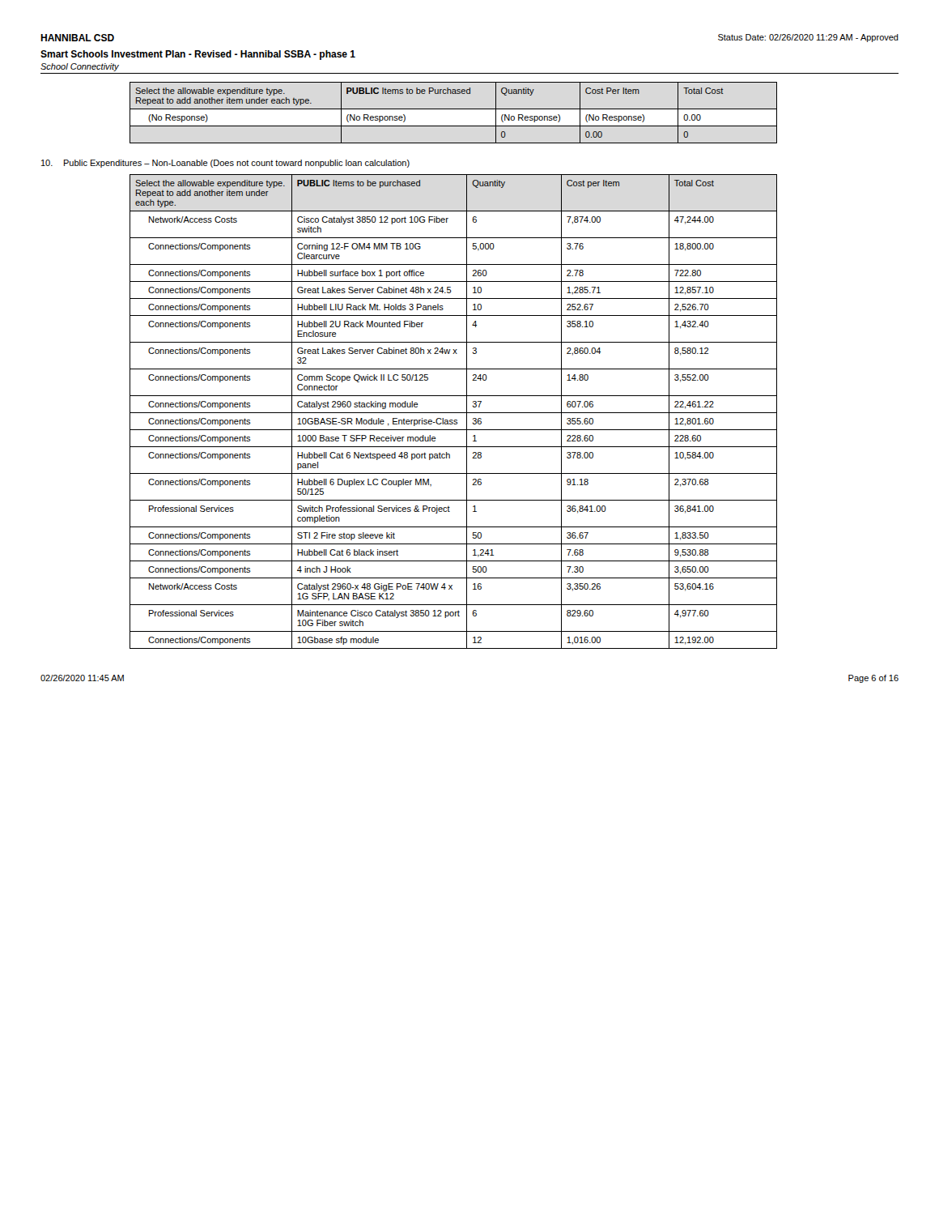HANNIBAL CSD
Status Date: 02/26/2020 11:29 AM - Approved
Smart Schools Investment Plan - Revised - Hannibal SSBA - phase 1
School Connectivity
| Select the allowable expenditure type. Repeat to add another item under each type. | PUBLIC Items to be Purchased | Quantity | Cost Per Item | Total Cost |
| (No Response) | (No Response) | (No Response) | (No Response) | 0.00 |
| | | 0 | 0.00 | 0 |
10. Public Expenditures – Non-Loanable (Does not count toward nonpublic loan calculation)
| Select the allowable expenditure type. Repeat to add another item under each type. | PUBLIC Items to be purchased | Quantity | Cost per Item | Total Cost |
| Network/Access Costs | Cisco Catalyst 3850 12 port 10G Fiber switch | 6 | 7,874.00 | 47,244.00 |
| Connections/Components | Corning 12-F OM4 MM TB 10G Clearcurve | 5,000 | 3.76 | 18,800.00 |
| Connections/Components | Hubbell surface box 1 port office | 260 | 2.78 | 722.80 |
| Connections/Components | Great Lakes Server Cabinet 48h x 24.5 | 10 | 1,285.71 | 12,857.10 |
| Connections/Components | Hubbell LIU Rack Mt. Holds 3 Panels | 10 | 252.67 | 2,526.70 |
| Connections/Components | Hubbell 2U Rack Mounted Fiber Enclosure | 4 | 358.10 | 1,432.40 |
| Connections/Components | Great Lakes Server Cabinet 80h x 24w x 32 | 3 | 2,860.04 | 8,580.12 |
| Connections/Components | Comm Scope Qwick II LC 50/125 Connector | 240 | 14.80 | 3,552.00 |
| Connections/Components | Catalyst 2960 stacking module | 37 | 607.06 | 22,461.22 |
| Connections/Components | 10GBASE-SR Module , Enterprise-Class | 36 | 355.60 | 12,801.60 |
| Connections/Components | 1000 Base T SFP Receiver module | 1 | 228.60 | 228.60 |
| Connections/Components | Hubbell Cat 6 Nextspeed 48 port patch panel | 28 | 378.00 | 10,584.00 |
| Connections/Components | Hubbell 6 Duplex LC Coupler MM, 50/125 | 26 | 91.18 | 2,370.68 |
| Professional Services | Switch Professional Services & Project completion | 1 | 36,841.00 | 36,841.00 |
| Connections/Components | STI 2 Fire stop sleeve kit | 50 | 36.67 | 1,833.50 |
| Connections/Components | Hubbell Cat 6 black insert | 1,241 | 7.68 | 9,530.88 |
| Connections/Components | 4 inch J Hook | 500 | 7.30 | 3,650.00 |
| Network/Access Costs | Catalyst 2960-x 48 GigE PoE 740W 4 x 1G SFP, LAN BASE K12 | 16 | 3,350.26 | 53,604.16 |
| Professional Services | Maintenance Cisco Catalyst 3850 12 port 10G Fiber switch | 6 | 829.60 | 4,977.60 |
| Connections/Components | 10Gbase sfp module | 12 | 1,016.00 | 12,192.00 |
02/26/2020 11:45 AM
Page 6 of 16